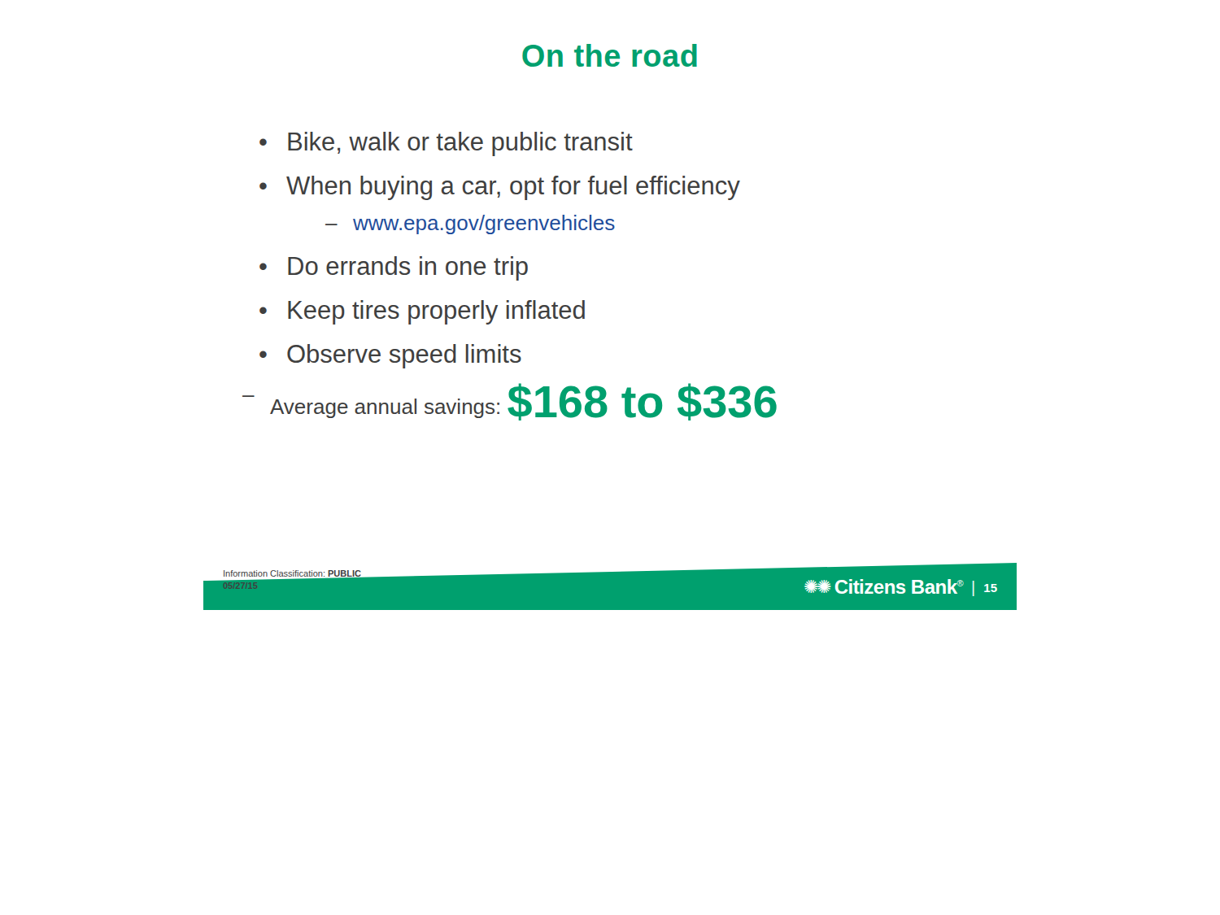On the road
Bike, walk or take public transit
When buying a car, opt for fuel efficiency
www.epa.gov/greenvehicles
Do errands in one trip
Keep tires properly inflated
Observe speed limits
Average annual savings: $168 to $336
Information Classification: PUBLIC
05/27/15
✺✺ Citizens Bank® | 15